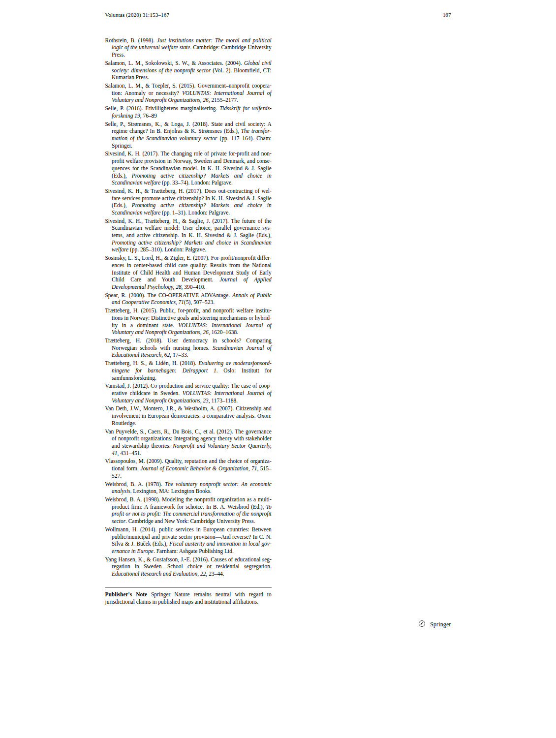Voluntas (2020) 31:153–167
167
Rothstein, B. (1998). Just institutions matter: The moral and political logic of the universal welfare state. Cambridge: Cambridge University Press.
Salamon, L. M., Sokolowski, S. W., & Associates. (2004). Global civil society: dimensions of the nonprofit sector (Vol. 2). Bloomfield, CT: Kumarian Press.
Salamon, L. M., & Toepler, S. (2015). Government–nonprofit cooperation: Anomaly or necessity? VOLUNTAS: International Journal of Voluntary and Nonprofit Organizations, 26, 2155–2177.
Selle, P. (2016). Frivillighetens marginalisering. Tidsskrift for velferdsforskning 19, 76–89
Selle, P., Strømsnes, K., & Loga, J. (2018). State and civil society: A regime change? In B. Enjolras & K. Strømsnes (Eds.), The transformation of the Scandinavian voluntary sector (pp. 117–164). Cham: Springer.
Sivesind, K. H. (2017). The changing role of private for-profit and nonprofit welfare provision in Norway, Sweden and Denmark, and consequences for the Scandinavian model. In K. H. Sivesind & J. Saglie (Eds.), Promoting active citizenship? Markets and choice in Scandinavian welfare (pp. 33–74). London: Palgrave.
Sivesind, K. H., & Trætteberg, H. (2017). Does out-contracting of welfare services promote active citizenship? In K. H. Sivesind & J. Saglie (Eds.), Promoting active citizenship? Markets and choice in Scandinavian welfare (pp. 1–31). London: Palgrave.
Sivesind, K. H., Trætteberg, H., & Saglie, J. (2017). The future of the Scandinavian welfare model: User choice, parallel governance systems, and active citizenship. In K. H. Sivesind & J. Saglie (Eds.), Promoting active citizenship? Markets and choice in Scandinavian welfare (pp. 285–310). London: Palgrave.
Sosinsky, L. S., Lord, H., & Zigler, E. (2007). For-profit/nonprofit differences in center-based child care quality: Results from the National Institute of Child Health and Human Development Study of Early Child Care and Youth Development. Journal of Applied Developmental Psychology, 28, 390–410.
Spear, R. (2000). The CO-OPERATIVE ADVAntage. Annals of Public and Cooperative Economics, 71(5), 507–523.
Trætteberg, H. (2015). Public, for-profit, and nonprofit welfare institutions in Norway: Distinctive goals and steering mechanisms or hybridity in a dominant state. VOLUNTAS: International Journal of Voluntary and Nonprofit Organizations, 26, 1620–1638.
Trætteberg, H. (2018). User democracy in schools? Comparing Norwegian schools with nursing homes. Scandinavian Journal of Educational Research, 62, 17–33.
Trætteberg, H. S., & Lidén, H. (2018). Evaluering av moderasjonsordningene for barnehagen: Delrapport 1. Oslo: Institutt for samfunnsforskning.
Vamstad, J. (2012). Co-production and service quality: The case of cooperative childcare in Sweden. VOLUNTAS: International Journal of Voluntary and Nonprofit Organizations, 23, 1173–1188.
Van Deth, J.W., Montero, J.R., & Westholm, A. (2007). Citizenship and involvement in European democracies: a comparative analysis. Oxon: Routledge.
Van Puyvelde, S., Caers, R., Du Bois, C., et al. (2012). The governance of nonprofit organizations: Integrating agency theory with stakeholder and stewardship theories. Nonprofit and Voluntary Sector Quarterly, 41, 431–451.
Vlassopoulos, M. (2009). Quality, reputation and the choice of organizational form. Journal of Economic Behavior & Organization, 71, 515–527.
Weisbrod, B. A. (1978). The voluntary nonprofit sector: An economic analysis. Lexington, MA: Lexington Books.
Weisbrod, B. A. (1998). Modeling the nonprofit organization as a multiproduct firm: A framework for schoice. In B. A. Weisbrod (Ed.), To profit or not to profit: The commercial transformation of the nonprofit sector. Cambridge and New York: Cambridge University Press.
Wollmann, H. (2014). public services in European countries: Between public/municipal and private sector provision—And reverse? In C. N. Silva & J. Buček (Eds.), Fiscal austerity and innovation in local governance in Europe. Farnham: Ashgate Publishing Ltd.
Yang Hansen, K., & Gustafsson, J.-E. (2016). Causes of educational segregation in Sweden—School choice or residential segregation. Educational Research and Evaluation, 22, 23–44.
Publisher's Note Springer Nature remains neutral with regard to jurisdictional claims in published maps and institutional affiliations.
Springer